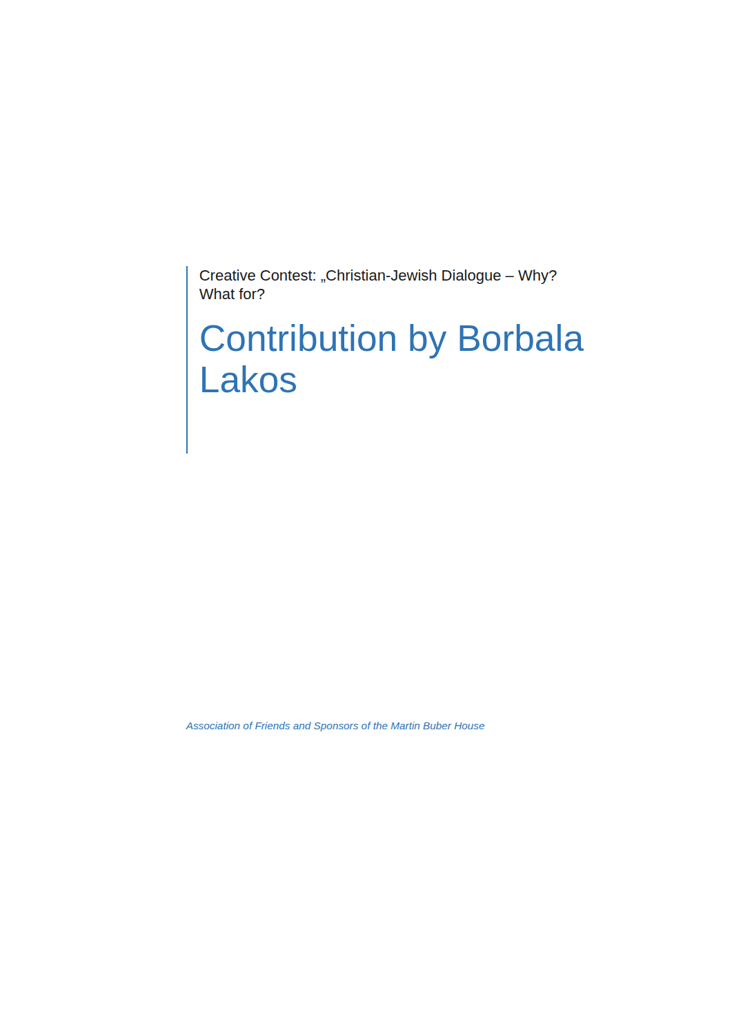Creative Contest: „Christian-Jewish Dialogue – Why? What for?
Contribution by Borbala Lakos
Association of Friends and Sponsors of the Martin Buber House